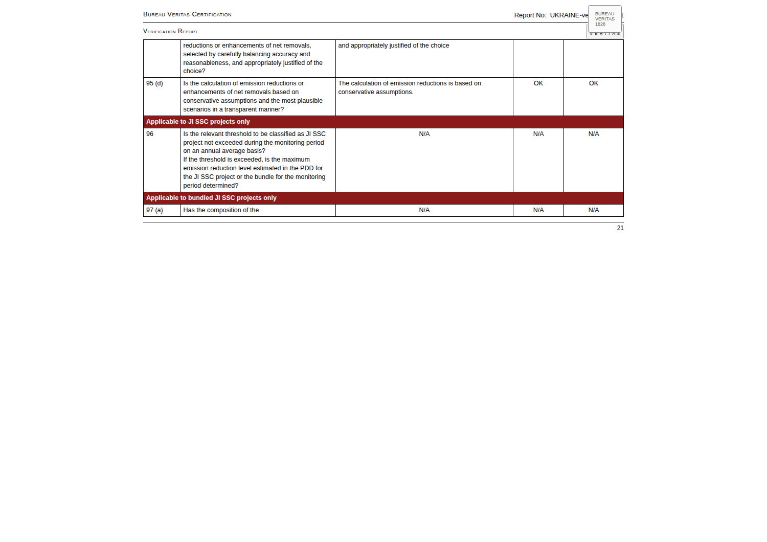Bureau Veritas Certification
Report No: UKRAINE-ver/0364/2011
BUREAU
VERITAS
1828
Verification Report
B U R E A U
V E R I T A S
| | reductions or enhancements of net removals, selected by carefully balancing accuracy and reasonableness, and appropriately justified of the choice? | and appropriately justified of the choice | | |
| 95 (d) | Is the calculation of emission reductions or enhancements of net removals based on conservative assumptions and the most plausible scenarios in a transparent manner? | The calculation of emission reductions is based on conservative assumptions. | OK | OK |
| Applicable to JI SSC projects only |
| 96 | Is the relevant threshold to be classified as JI SSC project not exceeded during the monitoring period on an annual average basis? If the threshold is exceeded, is the maximum emission reduction level estimated in the PDD for the JI SSC project or the bundle for the monitoring period determined? | N/A | N/A | N/A |
| Applicable to bundled JI SSC projects only |
| 97 (a) | Has the composition of the | N/A | N/A | N/A |
21